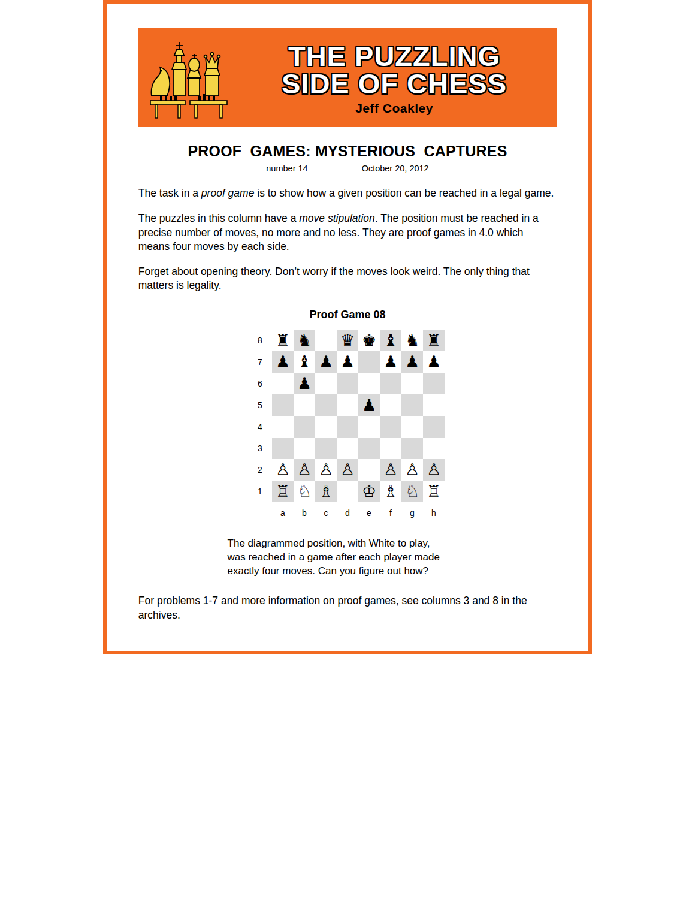The Puzzling
Side of Chess
Jeff Coakley
PROOF GAMES: MYSTERIOUS CAPTURES
number 14 October 20, 2012
The task in a proof game is to show how a given position can be reached in a legal game.
The puzzles in this column have a move stipulation. The position must be reached in a precise number of moves, no more and no less. They are proof games in 4.0 which means four moves by each side.
Forget about opening theory. Don’t worry if the moves look weird. The only thing that matters is legality.
Proof Game 08
| 8 | ♜ | ♞ | | ♛ | ♚ | ♝ | ♞ | ♜ |
| 7 | ♟ | ♝ | ♟ | ♟ | | ♟ | ♟ | ♟ |
| 6 | | ♟ | | | | | | |
| 5 | | | | | ♟ | | | |
| 4 | | | | | | | | |
| 3 | | | | | | | | |
| 2 | ♙ | ♙ | ♙ | ♙ | | ♙ | ♙ | ♙ |
| 1 | ♖ | ♘ | ♗ | | ♔ | ♗ | ♘ | ♖ |
| | a | b | c | d | e | f | g | h |
The diagrammed position, with White to play,
was reached in a game after each player made
exactly four moves. Can you figure out how?
For problems 1-7 and more information on proof games, see columns 3 and 8 in the archives.